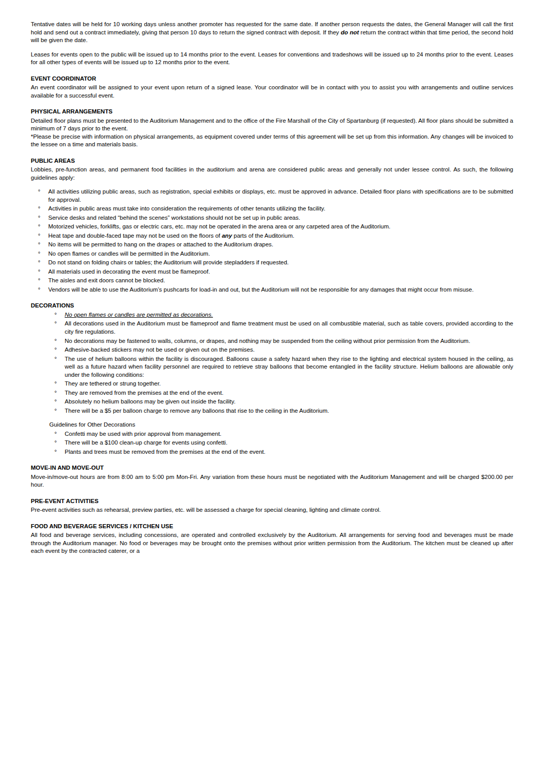Tentative dates will be held for 10 working days unless another promoter has requested for the same date. If another person requests the dates, the General Manager will call the first hold and send out a contract immediately, giving that person 10 days to return the signed contract with deposit. If they do not return the contract within that time period, the second hold will be given the date.
Leases for events open to the public will be issued up to 14 months prior to the event. Leases for conventions and tradeshows will be issued up to 24 months prior to the event. Leases for all other types of events will be issued up to 12 months prior to the event.
Event Coordinator
An event coordinator will be assigned to your event upon return of a signed lease. Your coordinator will be in contact with you to assist you with arrangements and outline services available for a successful event.
Physical Arrangements
Detailed floor plans must be presented to the Auditorium Management and to the office of the Fire Marshall of the City of Spartanburg (if requested). All floor plans should be submitted a minimum of 7 days prior to the event.
*Please be precise with information on physical arrangements, as equipment covered under terms of this agreement will be set up from this information. Any changes will be invoiced to the lessee on a time and materials basis.
Public Areas
Lobbies, pre-function areas, and permanent food facilities in the auditorium and arena are considered public areas and generally not under lessee control. As such, the following guidelines apply:
All activities utilizing public areas, such as registration, special exhibits or displays, etc. must be approved in advance. Detailed floor plans with specifications are to be submitted for approval.
Activities in public areas must take into consideration the requirements of other tenants utilizing the facility.
Service desks and related “behind the scenes” workstations should not be set up in public areas.
Motorized vehicles, forklifts, gas or electric cars, etc. may not be operated in the arena area or any carpeted area of the Auditorium.
Heat tape and double-faced tape may not be used on the floors of any parts of the Auditorium.
No items will be permitted to hang on the drapes or attached to the Auditorium drapes.
No open flames or candles will be permitted in the Auditorium.
Do not stand on folding chairs or tables; the Auditorium will provide stepladders if requested.
All materials used in decorating the event must be flameproof.
The aisles and exit doors cannot be blocked.
Vendors will be able to use the Auditorium’s pushcarts for load-in and out, but the Auditorium will not be responsible for any damages that might occur from misuse.
Decorations
No open flames or candles are permitted as decorations.
All decorations used in the Auditorium must be flameproof and flame treatment must be used on all combustible material, such as table covers, provided according to the city fire regulations.
No decorations may be fastened to walls, columns, or drapes, and nothing may be suspended from the ceiling without prior permission from the Auditorium.
Adhesive-backed stickers may not be used or given out on the premises.
The use of helium balloons within the facility is discouraged. Balloons cause a safety hazard when they rise to the lighting and electrical system housed in the ceiling, as well as a future hazard when facility personnel are required to retrieve stray balloons that become entangled in the facility structure. Helium balloons are allowable only under the following conditions:
They are tethered or strung together.
They are removed from the premises at the end of the event.
Absolutely no helium balloons may be given out inside the facility.
There will be a $5 per balloon charge to remove any balloons that rise to the ceiling in the Auditorium.
Guidelines for Other Decorations
Confetti may be used with prior approval from management.
There will be a $100 clean-up charge for events using confetti.
Plants and trees must be removed from the premises at the end of the event.
Move-In and Move-Out
Move-in/move-out hours are from 8:00 am to 5:00 pm Mon-Fri. Any variation from these hours must be negotiated with the Auditorium Management and will be charged $200.00 per hour.
Pre-Event Activities
Pre-event activities such as rehearsal, preview parties, etc. will be assessed a charge for special cleaning, lighting and climate control.
Food and Beverage Services / Kitchen Use
All food and beverage services, including concessions, are operated and controlled exclusively by the Auditorium. All arrangements for serving food and beverages must be made through the Auditorium manager. No food or beverages may be brought onto the premises without prior written permission from the Auditorium. The kitchen must be cleaned up after each event by the contracted caterer, or a